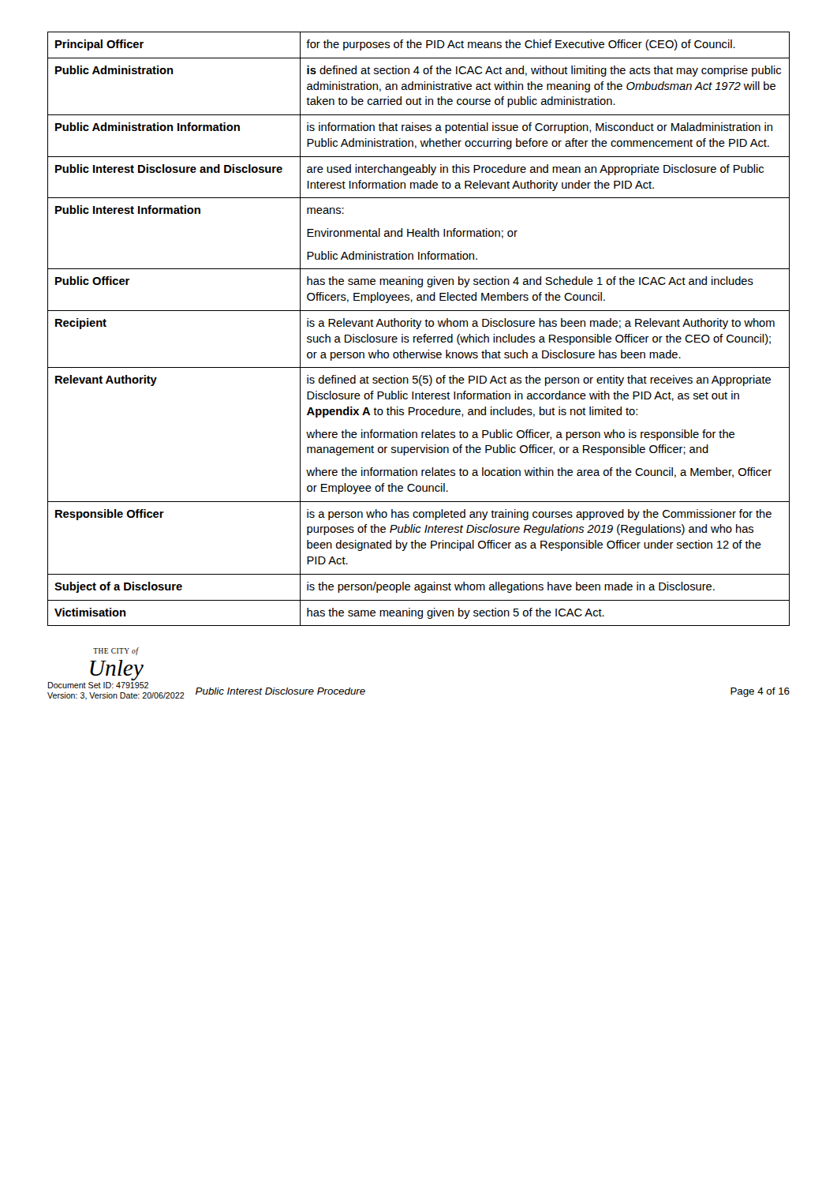| Principal Officer | for the purposes of the PID Act means the Chief Executive Officer (CEO) of Council. |
| Public Administration | is defined at section 4 of the ICAC Act and, without limiting the acts that may comprise public administration, an administrative act within the meaning of the Ombudsman Act 1972 will be taken to be carried out in the course of public administration. |
| Public Administration Information | is information that raises a potential issue of Corruption, Misconduct or Maladministration in Public Administration, whether occurring before or after the commencement of the PID Act. |
| Public Interest Disclosure and Disclosure | are used interchangeably in this Procedure and mean an Appropriate Disclosure of Public Interest Information made to a Relevant Authority under the PID Act. |
| Public Interest Information | means: Environmental and Health Information; or Public Administration Information. |
| Public Officer | has the same meaning given by section 4 and Schedule 1 of the ICAC Act and includes Officers, Employees, and Elected Members of the Council. |
| Recipient | is a Relevant Authority to whom a Disclosure has been made; a Relevant Authority to whom such a Disclosure is referred (which includes a Responsible Officer or the CEO of Council); or a person who otherwise knows that such a Disclosure has been made. |
| Relevant Authority | is defined at section 5(5) of the PID Act as the person or entity that receives an Appropriate Disclosure of Public Interest Information in accordance with the PID Act, as set out in Appendix A to this Procedure, and includes, but is not limited to: where the information relates to a Public Officer, a person who is responsible for the management or supervision of the Public Officer, or a Responsible Officer; and where the information relates to a location within the area of the Council, a Member, Officer or Employee of the Council. |
| Responsible Officer | is a person who has completed any training courses approved by the Commissioner for the purposes of the Public Interest Disclosure Regulations 2019 (Regulations) and who has been designated by the Principal Officer as a Responsible Officer under section 12 of the PID Act. |
| Subject of a Disclosure | is the person/people against whom allegations have been made in a Disclosure. |
| Victimisation | has the same meaning given by section 5 of the ICAC Act. |
THE CITY of
Unley
Document Set ID: 4791952
Version: 3, Version Date: 20/06/2022
Public Interest Disclosure Procedure
Page 4 of 16